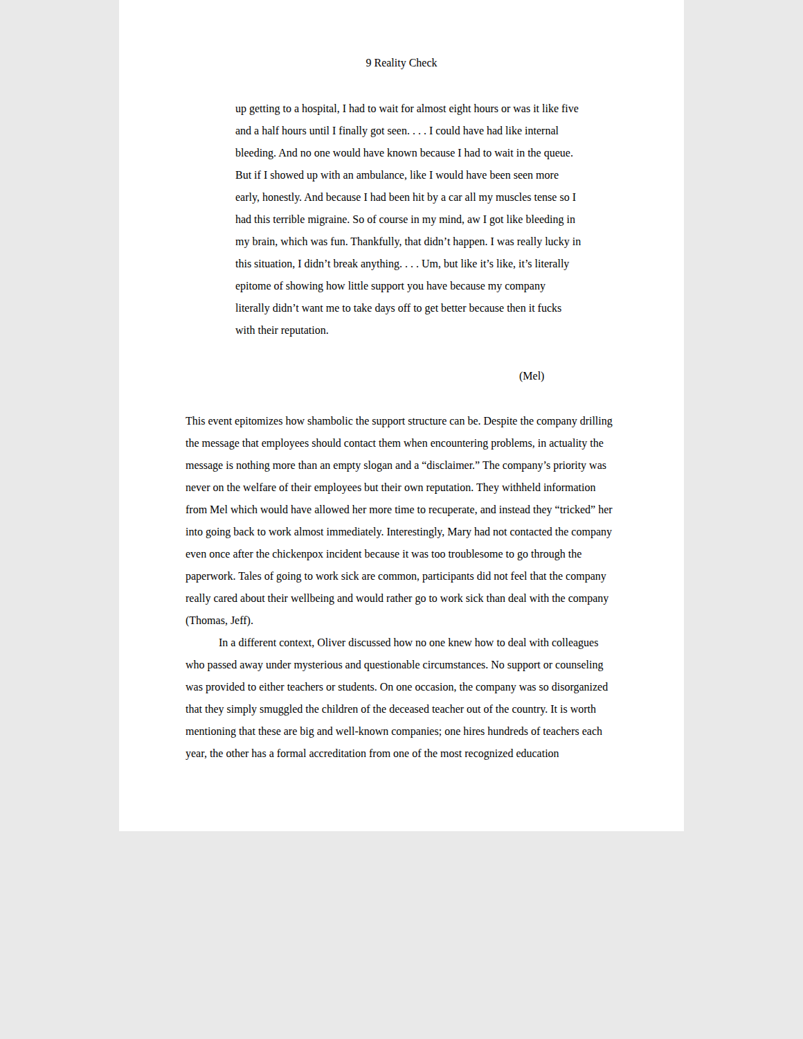9 Reality Check
up getting to a hospital, I had to wait for almost eight hours or was it like five and a half hours until I finally got seen. . . . I could have had like internal bleeding. And no one would have known because I had to wait in the queue. But if I showed up with an ambulance, like I would have been seen more early, honestly. And because I had been hit by a car all my muscles tense so I had this terrible migraine. So of course in my mind, aw I got like bleeding in my brain, which was fun. Thankfully, that didn’t happen. I was really lucky in this situation, I didn’t break anything. . . . Um, but like it’s like, it’s literally epitome of showing how little support you have because my company literally didn’t want me to take days off to get better because then it fucks with their reputation.
(Mel)
This event epitomizes how shambolic the support structure can be. Despite the company drilling the message that employees should contact them when encountering problems, in actuality the message is nothing more than an empty slogan and a “disclaimer.” The company’s priority was never on the welfare of their employees but their own reputation. They withheld information from Mel which would have allowed her more time to recuperate, and instead they “tricked” her into going back to work almost immediately. Interestingly, Mary had not contacted the company even once after the chickenpox incident because it was too troublesome to go through the paperwork. Tales of going to work sick are common, participants did not feel that the company really cared about their wellbeing and would rather go to work sick than deal with the company (Thomas, Jeff).
In a different context, Oliver discussed how no one knew how to deal with colleagues who passed away under mysterious and questionable circumstances. No support or counseling was provided to either teachers or students. On one occasion, the company was so disorganized that they simply smuggled the children of the deceased teacher out of the country. It is worth mentioning that these are big and well-known companies; one hires hundreds of teachers each year, the other has a formal accreditation from one of the most recognized education